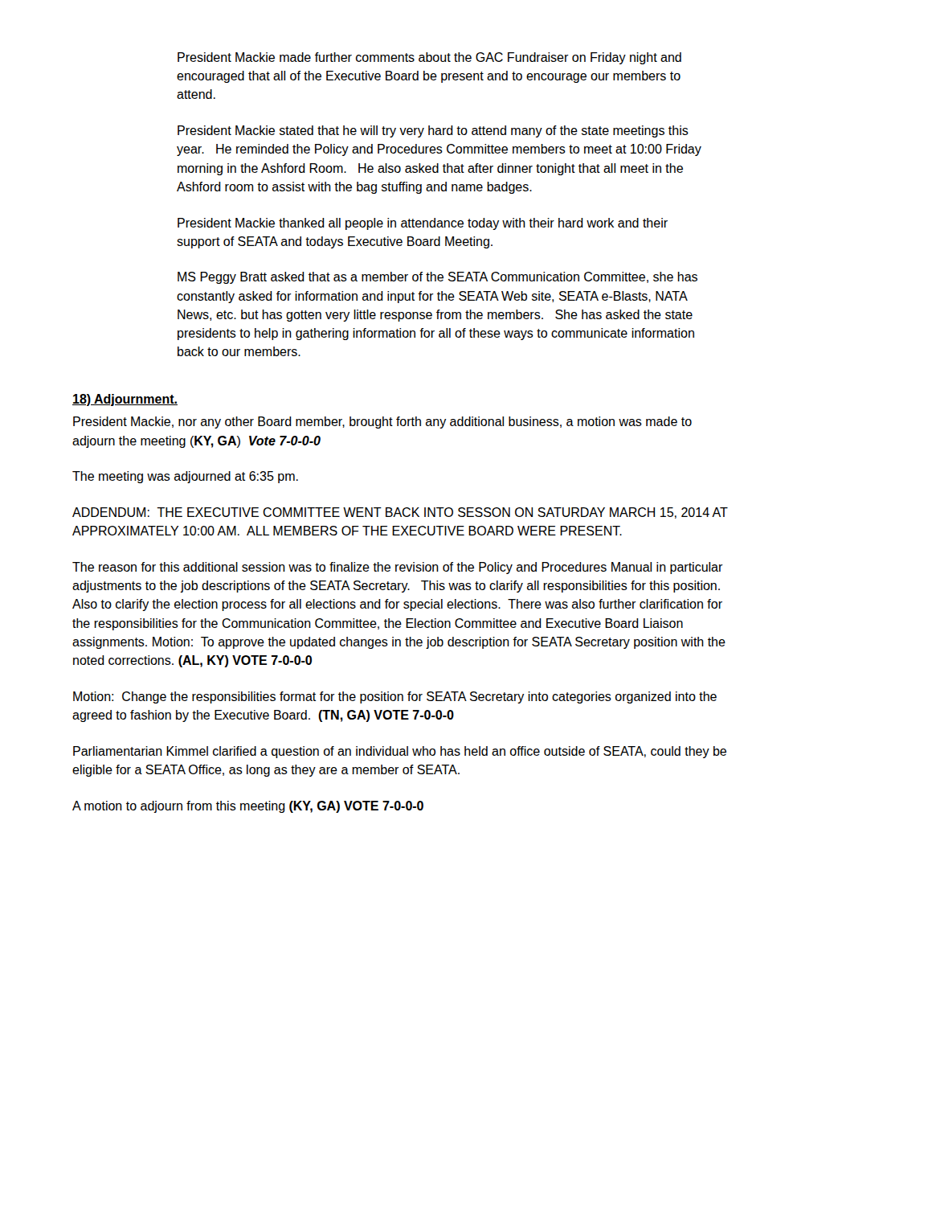President Mackie made further comments about the GAC Fundraiser on Friday night and encouraged that all of the Executive Board be present and to encourage our members to attend.
President Mackie stated that he will try very hard to attend many of the state meetings this year. He reminded the Policy and Procedures Committee members to meet at 10:00 Friday morning in the Ashford Room. He also asked that after dinner tonight that all meet in the Ashford room to assist with the bag stuffing and name badges.
President Mackie thanked all people in attendance today with their hard work and their support of SEATA and todays Executive Board Meeting.
MS Peggy Bratt asked that as a member of the SEATA Communication Committee, she has constantly asked for information and input for the SEATA Web site, SEATA e-Blasts, NATA News, etc. but has gotten very little response from the members. She has asked the state presidents to help in gathering information for all of these ways to communicate information back to our members.
18) Adjournment.
President Mackie, nor any other Board member, brought forth any additional business, a motion was made to adjourn the meeting (KY, GA) Vote 7-0-0-0
The meeting was adjourned at 6:35 pm.
ADDENDUM: THE EXECUTIVE COMMITTEE WENT BACK INTO SESSON ON SATURDAY MARCH 15, 2014 AT APPROXIMATELY 10:00 AM. ALL MEMBERS OF THE EXECUTIVE BOARD WERE PRESENT.
The reason for this additional session was to finalize the revision of the Policy and Procedures Manual in particular adjustments to the job descriptions of the SEATA Secretary. This was to clarify all responsibilities for this position. Also to clarify the election process for all elections and for special elections. There was also further clarification for the responsibilities for the Communication Committee, the Election Committee and Executive Board Liaison assignments. Motion: To approve the updated changes in the job description for SEATA Secretary position with the noted corrections. (AL, KY) VOTE 7-0-0-0
Motion: Change the responsibilities format for the position for SEATA Secretary into categories organized into the agreed to fashion by the Executive Board. (TN, GA) VOTE 7-0-0-0
Parliamentarian Kimmel clarified a question of an individual who has held an office outside of SEATA, could they be eligible for a SEATA Office, as long as they are a member of SEATA.
A motion to adjourn from this meeting (KY, GA) VOTE 7-0-0-0